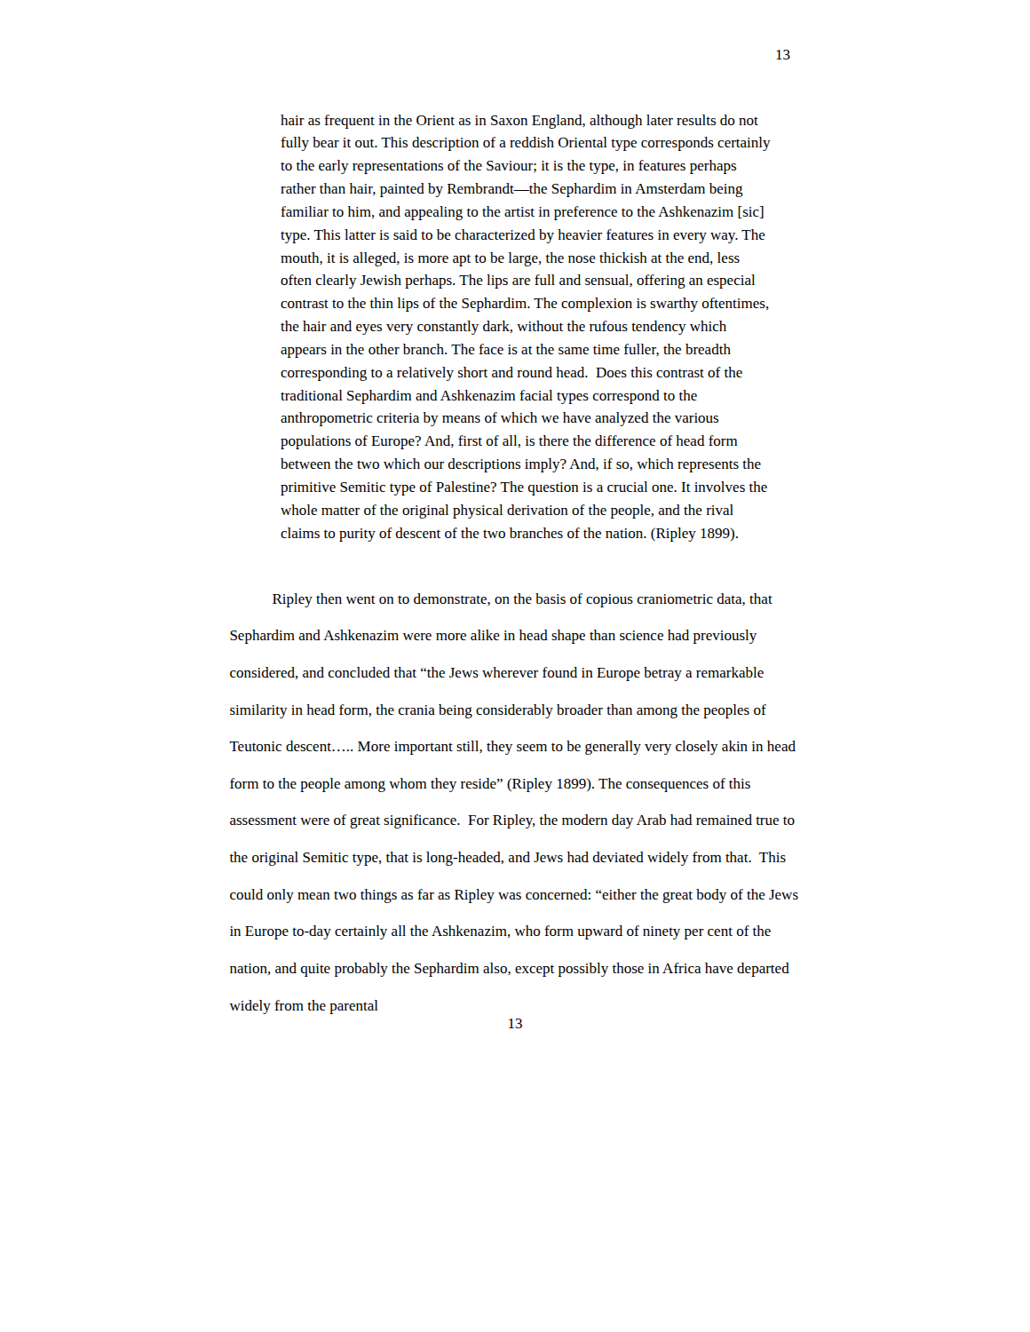13
hair as frequent in the Orient as in Saxon England, although later results do not fully bear it out. This description of a reddish Oriental type corresponds certainly to the early representations of the Saviour; it is the type, in features perhaps rather than hair, painted by Rembrandt—the Sephardim in Amsterdam being familiar to him, and appealing to the artist in preference to the Ashkenazim [sic] type. This latter is said to be characterized by heavier features in every way. The mouth, it is alleged, is more apt to be large, the nose thickish at the end, less often clearly Jewish perhaps. The lips are full and sensual, offering an especial contrast to the thin lips of the Sephardim. The complexion is swarthy oftentimes, the hair and eyes very constantly dark, without the rufous tendency which appears in the other branch. The face is at the same time fuller, the breadth corresponding to a relatively short and round head. Does this contrast of the traditional Sephardim and Ashkenazim facial types correspond to the anthropometric criteria by means of which we have analyzed the various populations of Europe? And, first of all, is there the difference of head form between the two which our descriptions imply? And, if so, which represents the primitive Semitic type of Palestine? The question is a crucial one. It involves the whole matter of the original physical derivation of the people, and the rival claims to purity of descent of the two branches of the nation. (Ripley 1899).
Ripley then went on to demonstrate, on the basis of copious craniometric data, that Sephardim and Ashkenazim were more alike in head shape than science had previously considered, and concluded that “the Jews wherever found in Europe betray a remarkable similarity in head form, the crania being considerably broader than among the peoples of Teutonic descent….. More important still, they seem to be generally very closely akin in head form to the people among whom they reside” (Ripley 1899). The consequences of this assessment were of great significance. For Ripley, the modern day Arab had remained true to the original Semitic type, that is long-headed, and Jews had deviated widely from that. This could only mean two things as far as Ripley was concerned: “either the great body of the Jews in Europe to-day certainly all the Ashkenazim, who form upward of ninety per cent of the nation, and quite probably the Sephardim also, except possibly those in Africa have departed widely from the parental
13